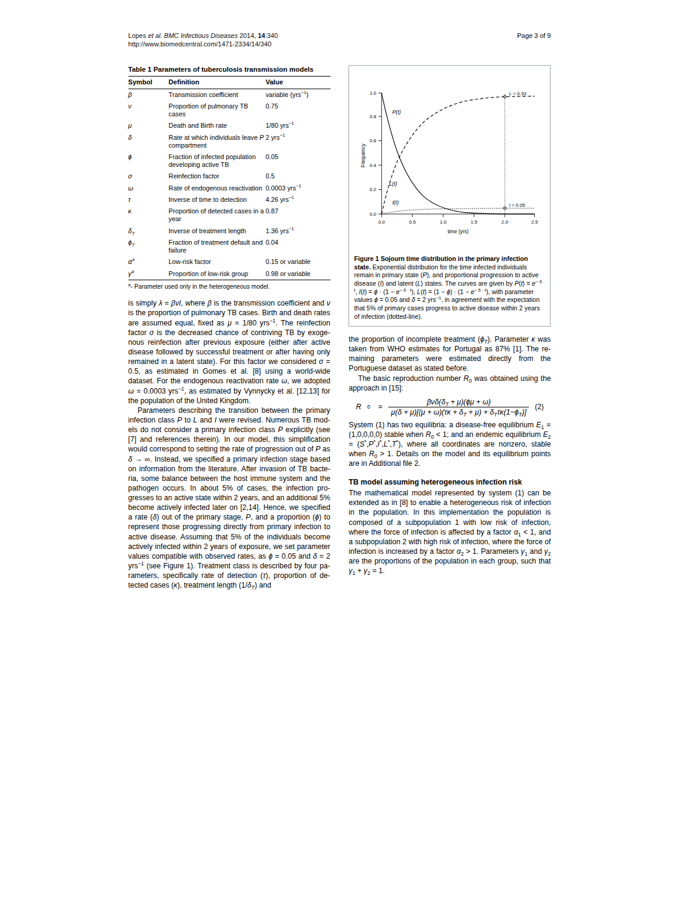Lopes et al. BMC Infectious Diseases 2014, 14:340 http://www.biomedcentral.com/1471-2334/14/340
Page 3 of 9
Table 1 Parameters of tuberculosis transmission models
| Symbol | Definition | Value |
| --- | --- | --- |
| β | Transmission coefficient | variable (yrs −1 ) |
| ν | Proportion of pulmonary TB cases | 0.75 |
| μ | Death and Birth rate | 1/80 yrs −1 |
| δ | Rate at which individuals leave P compartment | 2 yrs −1 |
| ϕ | Fraction of infected population developing active TB | 0.05 |
| σ | Reinfection factor | 0.5 |
| ω | Rate of endogenous reactivation | 0.0003 yrs −1 |
| τ | Inverse of time to detection | 4.26 yrs −1 |
| κ | Proportion of detected cases in a year | 0.87 |
| δ T | Inverse of treatment length | 1.36 yrs −1 |
| ϕ T | Fraction of treatment default and failure | 0.04 |
| α a | Low-risk factor | 0.15 or variable |
| γ a | Proportion of low-risk group | 0.98 or variable |
a- Parameter used only in the heterogeneous model.
is simply λ = βνI, where β is the transmission coefficient and ν is the proportion of pulmonary TB cases. Birth and death rates are assumed equal, fixed as μ = 1/80 yrs−1. The reinfection factor σ is the decreased chance of contriving TB by exogenous reinfection after previous exposure (either after active disease followed by successful treatment or after having only remained in a latent state). For this factor we considered σ = 0.5, as estimated in Gomes et al. [8] using a world-wide dataset. For the endogenous reactivation rate ω, we adopted ω = 0.0003 yrs−1, as estimated by Vynnycky et al. [12,13] for the population of the United Kingdom.
Parameters describing the transition between the primary infection class P to L and I were revised. Numerous TB models do not consider a primary infection class P explicitly (see [7] and references therein). In our model, this simplification would correspond to setting the rate of progression out of P as δ → ∞. Instead, we specified a primary infection stage based on information from the literature. After invasion of TB bacteria, some balance between the host immune system and the pathogen occurs. In about 5% of cases, the infection progresses to an active state within 2 years, and an additional 5% become actively infected later on [2,14]. Hence, we specified a rate (δ) out of the primary stage, P, and a proportion (ϕ) to represent those progressing directly from primary infection to active disease. Assuming that 5% of the individuals become actively infected within 2 years of exposure, we set parameter values compatible with observed rates, as ϕ = 0.05 and δ = 2 yrs−1 (see Figure 1). Treatment class is described by four parameters, specifically rate of detection (τ), proportion of detected cases (κ), treatment length (1/δT) and
0.0 0.2 0.4 0.6 0.8 1.0 0.0 0.5 1.0 1.5 2.0 2.5 time (yrs) Frequency L = 0.93 I = 0.05 P(t) L(t) I(t)
Figure 1 Sojourn time distribution in the primary infection state. Exponential distribution for the time infected individuals remain in primary state (P), and proportional progression to active disease (I) and latent (L) states. The curves are given by P(t) = e− δ · t, I(t) = ϕ · (1 − e− δ · t), L(t) = (1 − ϕ) · (1 − e− δ · t), with parameter values ϕ = 0.05 and δ = 2 yrs−1, in agreement with the expectation that 5% of primary cases progress to active disease within 2 years of infection (dotted-line).
the proportion of incomplete treatment (ϕT). Parameter κ was taken from WHO estimates for Portugal as 87% [1]. The remaining parameters were estimated directly from the Portuguese dataset as stated before.
The basic reproduction number R0 was obtained using the approach in [15]:
R0 = βνδ(δT + μ)(ϕμ + ω) μ(δ + μ)[(μ + ω)(τκ + δT + μ) + δTτκ(1−ϕT)] (2)
System (1) has two equilibria: a disease-free equilibrium E1 = (1,0,0,0,0) stable when R0 < 1; and an endemic equilibrium E2 = (S*,P*,I*,L*,T*), where all coordinates are nonzero, stable when R0 > 1. Details on the model and its equilibrium points are in Additional file 2.
TB model assuming heterogeneous infection risk
The mathematical model represented by system (1) can be extended as in [8] to enable a heterogeneous risk of infection in the population. In this implementation the population is composed of a subpopulation 1 with low risk of infection, where the force of infection is affected by a factor α1 < 1, and a subpopulation 2 with high risk of infection, where the force of infection is increased by a factor α2 > 1. Parameters γ1 and γ2 are the proportions of the population in each group, such that γ1 + γ2 = 1.